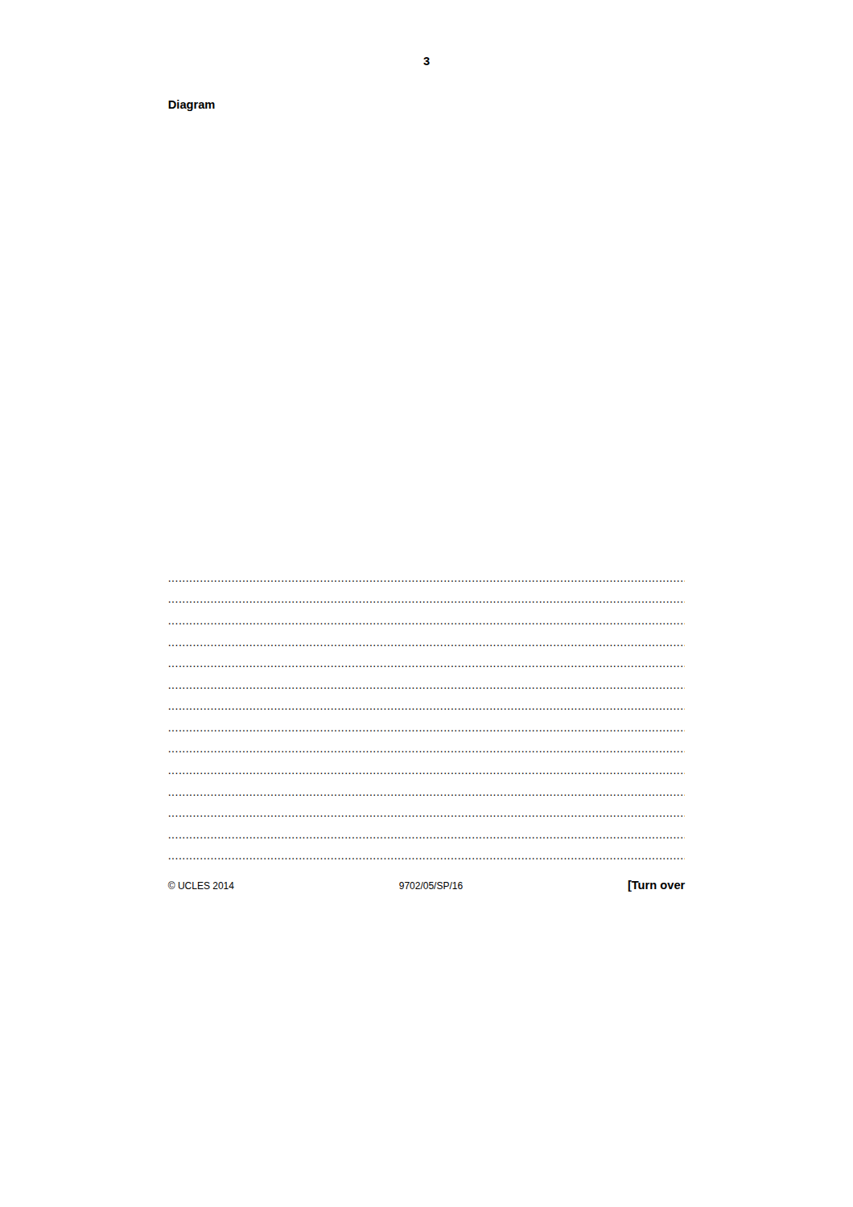3
Diagram
..........................................................................................................................................................
..........................................................................................................................................................
..........................................................................................................................................................
..........................................................................................................................................................
..........................................................................................................................................................
..........................................................................................................................................................
..........................................................................................................................................................
..........................................................................................................................................................
..........................................................................................................................................................
..........................................................................................................................................................
..........................................................................................................................................................
..........................................................................................................................................................
..........................................................................................................................................................
..........................................................................................................................................................
© UCLES 2014
9702/05/SP/16
[Turn over